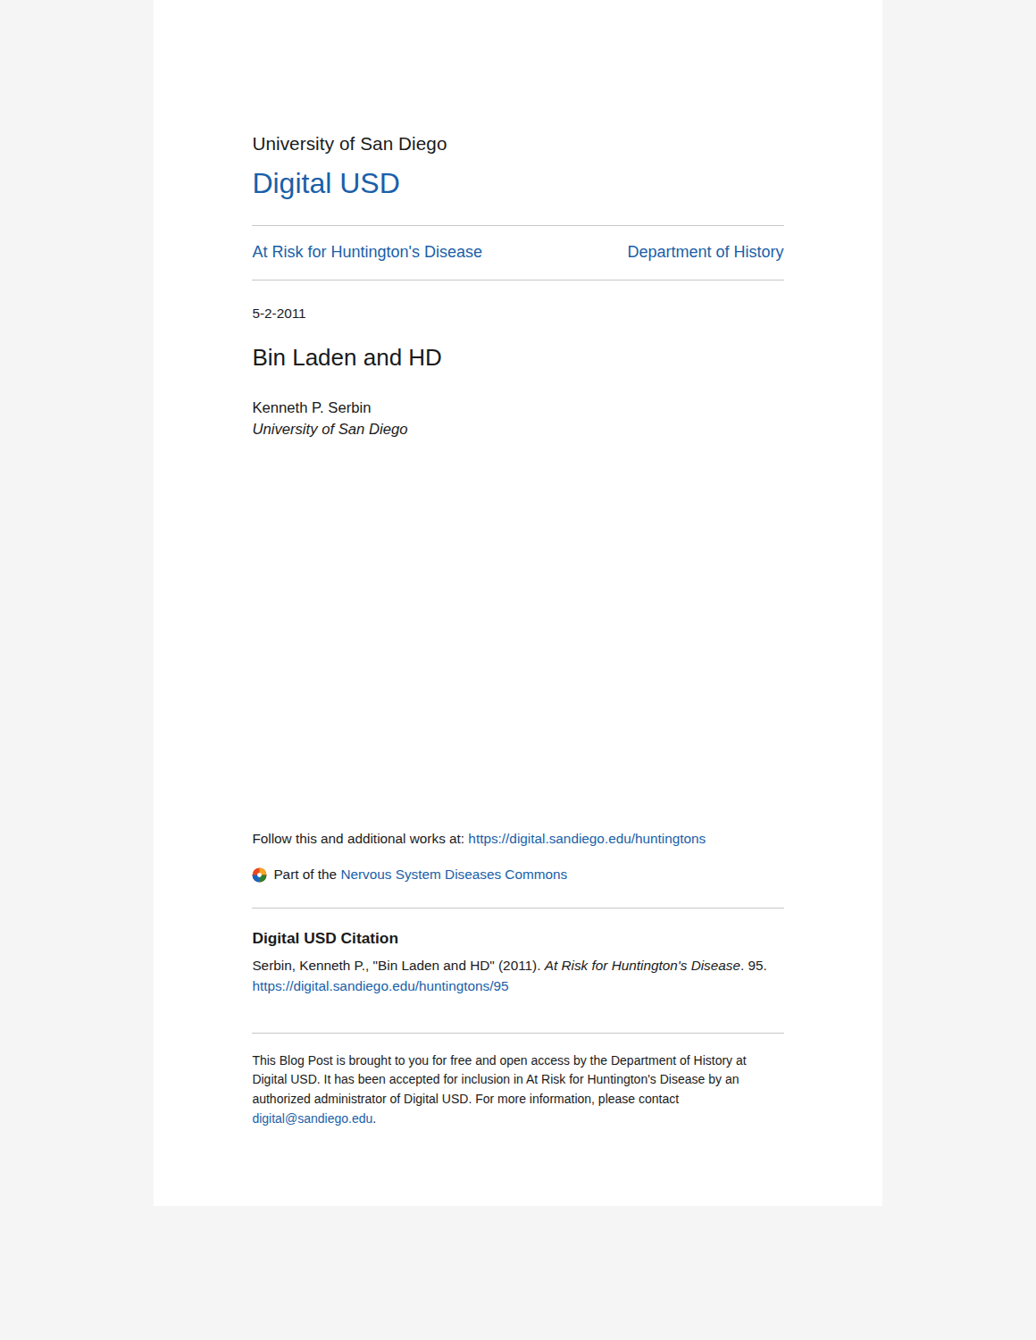University of San Diego
Digital USD
At Risk for Huntington's Disease
Department of History
5-2-2011
Bin Laden and HD
Kenneth P. Serbin
University of San Diego
Follow this and additional works at: https://digital.sandiego.edu/huntingtons
Part of the Nervous System Diseases Commons
Digital USD Citation
Serbin, Kenneth P., "Bin Laden and HD" (2011). At Risk for Huntington's Disease. 95.
https://digital.sandiego.edu/huntingtons/95
This Blog Post is brought to you for free and open access by the Department of History at Digital USD. It has been accepted for inclusion in At Risk for Huntington's Disease by an authorized administrator of Digital USD. For more information, please contact digital@sandiego.edu.